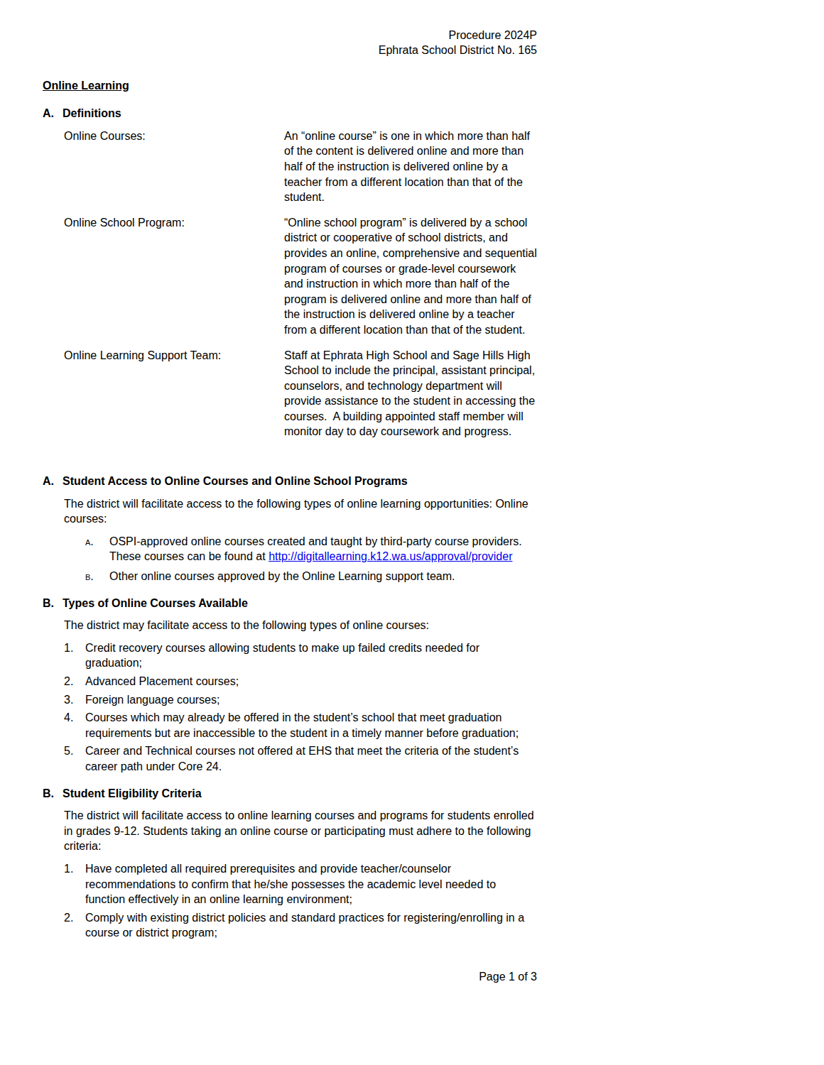Procedure 2024P
Ephrata School District No. 165
Online Learning
A. Definitions
| Online Courses: | An “online course” is one in which more than half of the content is delivered online and more than half of the instruction is delivered online by a teacher from a different location than that of the student. |
| Online School Program: | “Online school program” is delivered by a school district or cooperative of school districts, and provides an online, comprehensive and sequential program of courses or grade-level coursework and instruction in which more than half of the program is delivered online and more than half of the instruction is delivered online by a teacher from a different location than that of the student. |
| Online Learning Support Team: | Staff at Ephrata High School and Sage Hills High School to include the principal, assistant principal, counselors, and technology department will provide assistance to the student in accessing the courses. A building appointed staff member will monitor day to day coursework and progress. |
A. Student Access to Online Courses and Online School Programs
The district will facilitate access to the following types of online learning opportunities: Online courses:
a. OSPI-approved online courses created and taught by third-party course providers. These courses can be found at http://digitallearning.k12.wa.us/approval/provider
b. Other online courses approved by the Online Learning support team.
B. Types of Online Courses Available
The district may facilitate access to the following types of online courses:
1. Credit recovery courses allowing students to make up failed credits needed for graduation;
2. Advanced Placement courses;
3. Foreign language courses;
4. Courses which may already be offered in the student’s school that meet graduation requirements but are inaccessible to the student in a timely manner before graduation;
5. Career and Technical courses not offered at EHS that meet the criteria of the student’s career path under Core 24.
B. Student Eligibility Criteria
The district will facilitate access to online learning courses and programs for students enrolled in grades 9-12. Students taking an online course or participating must adhere to the following criteria:
1. Have completed all required prerequisites and provide teacher/counselor recommendations to confirm that he/she possesses the academic level needed to function effectively in an online learning environment;
2. Comply with existing district policies and standard practices for registering/enrolling in a course or district program;
Page 1 of 3